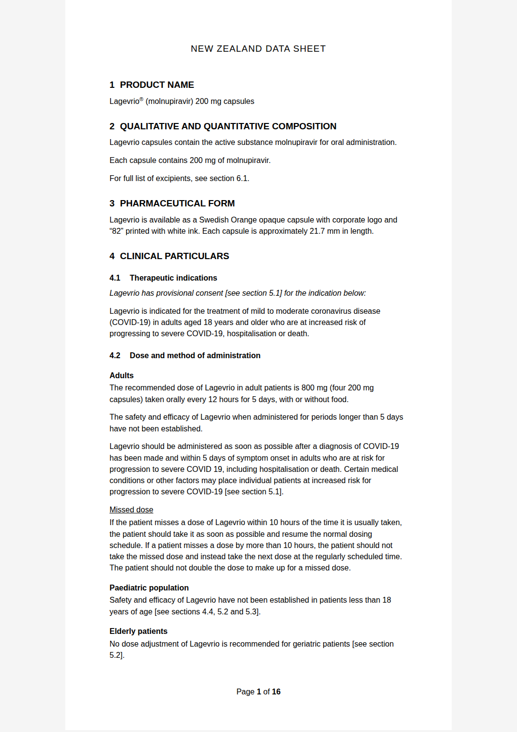NEW ZEALAND DATA SHEET
1 PRODUCT NAME
Lagevrio® (molnupiravir) 200 mg capsules
2 QUALITATIVE AND QUANTITATIVE COMPOSITION
Lagevrio capsules contain the active substance molnupiravir for oral administration.
Each capsule contains 200 mg of molnupiravir.
For full list of excipients, see section 6.1.
3 PHARMACEUTICAL FORM
Lagevrio is available as a Swedish Orange opaque capsule with corporate logo and “82” printed with white ink. Each capsule is approximately 21.7 mm in length.
4 CLINICAL PARTICULARS
4.1 Therapeutic indications
Lagevrio has provisional consent [see section 5.1] for the indication below:
Lagevrio is indicated for the treatment of mild to moderate coronavirus disease (COVID-19) in adults aged 18 years and older who are at increased risk of progressing to severe COVID-19, hospitalisation or death.
4.2 Dose and method of administration
Adults
The recommended dose of Lagevrio in adult patients is 800 mg (four 200 mg capsules) taken orally every 12 hours for 5 days, with or without food.
The safety and efficacy of Lagevrio when administered for periods longer than 5 days have not been established.
Lagevrio should be administered as soon as possible after a diagnosis of COVID-19 has been made and within 5 days of symptom onset in adults who are at risk for progression to severe COVID 19, including hospitalisation or death. Certain medical conditions or other factors may place individual patients at increased risk for progression to severe COVID-19 [see section 5.1].
Missed dose
If the patient misses a dose of Lagevrio within 10 hours of the time it is usually taken, the patient should take it as soon as possible and resume the normal dosing schedule. If a patient misses a dose by more than 10 hours, the patient should not take the missed dose and instead take the next dose at the regularly scheduled time. The patient should not double the dose to make up for a missed dose.
Paediatric population
Safety and efficacy of Lagevrio have not been established in patients less than 18 years of age [see sections 4.4, 5.2 and 5.3].
Elderly patients
No dose adjustment of Lagevrio is recommended for geriatric patients [see section 5.2].
Page 1 of 16